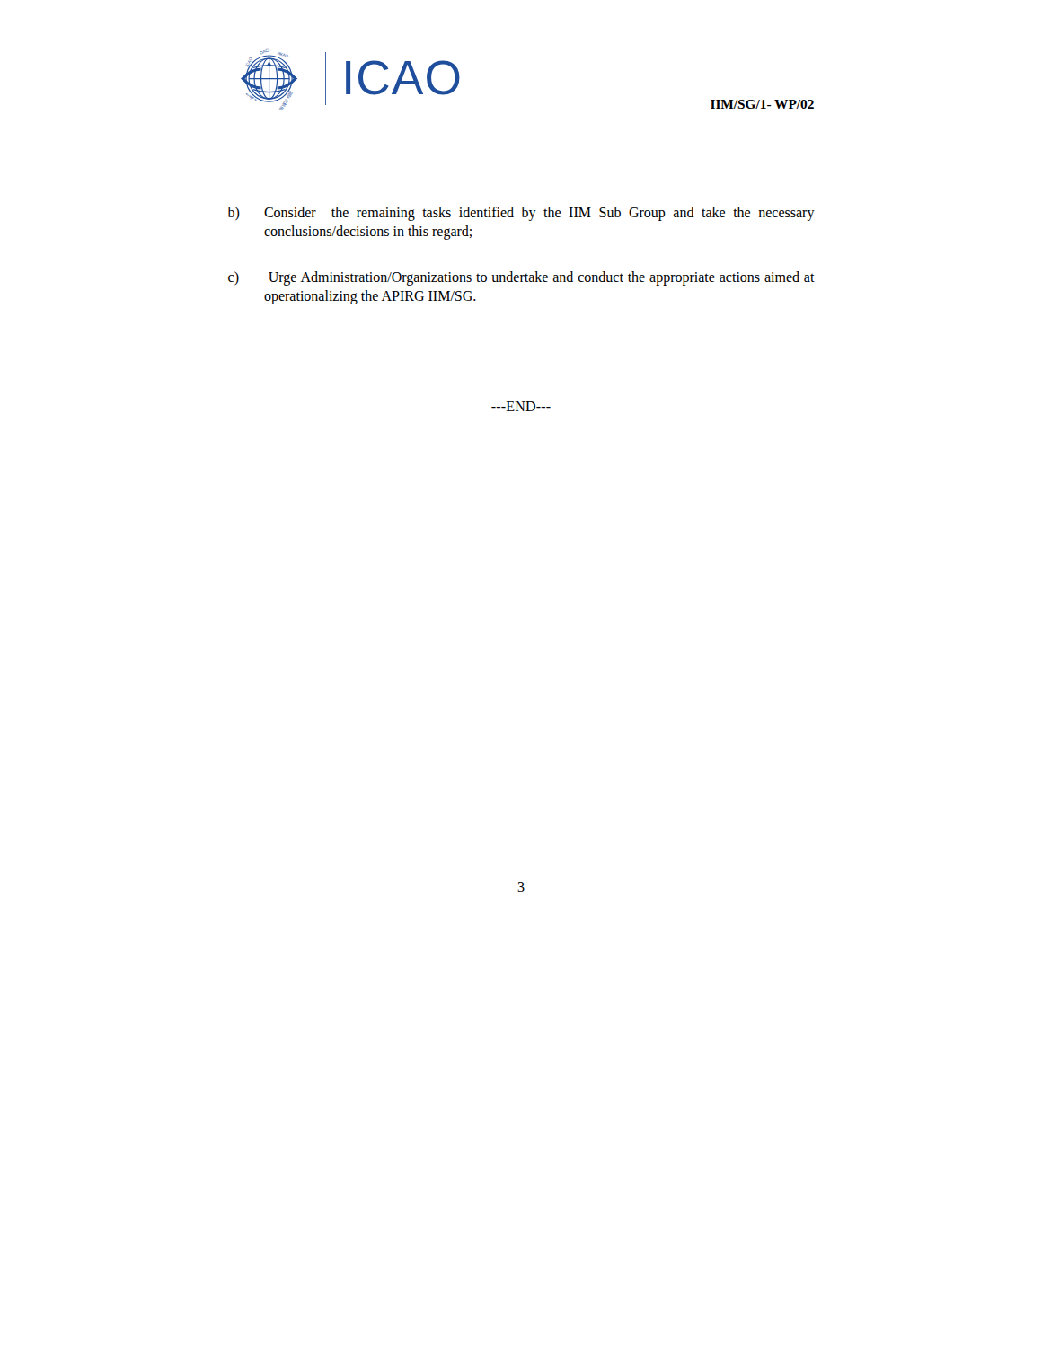ICAO OACI ИКАО 国际民航组织 منظمة
ICAO
IIM/SG/1- WP/02
b) Consider the remaining tasks identified by the IIM Sub Group and take the necessary conclusions/decisions in this regard;
c) Urge Administration/Organizations to undertake and conduct the appropriate actions aimed at operationalizing the APIRG IIM/SG.
---END---
3